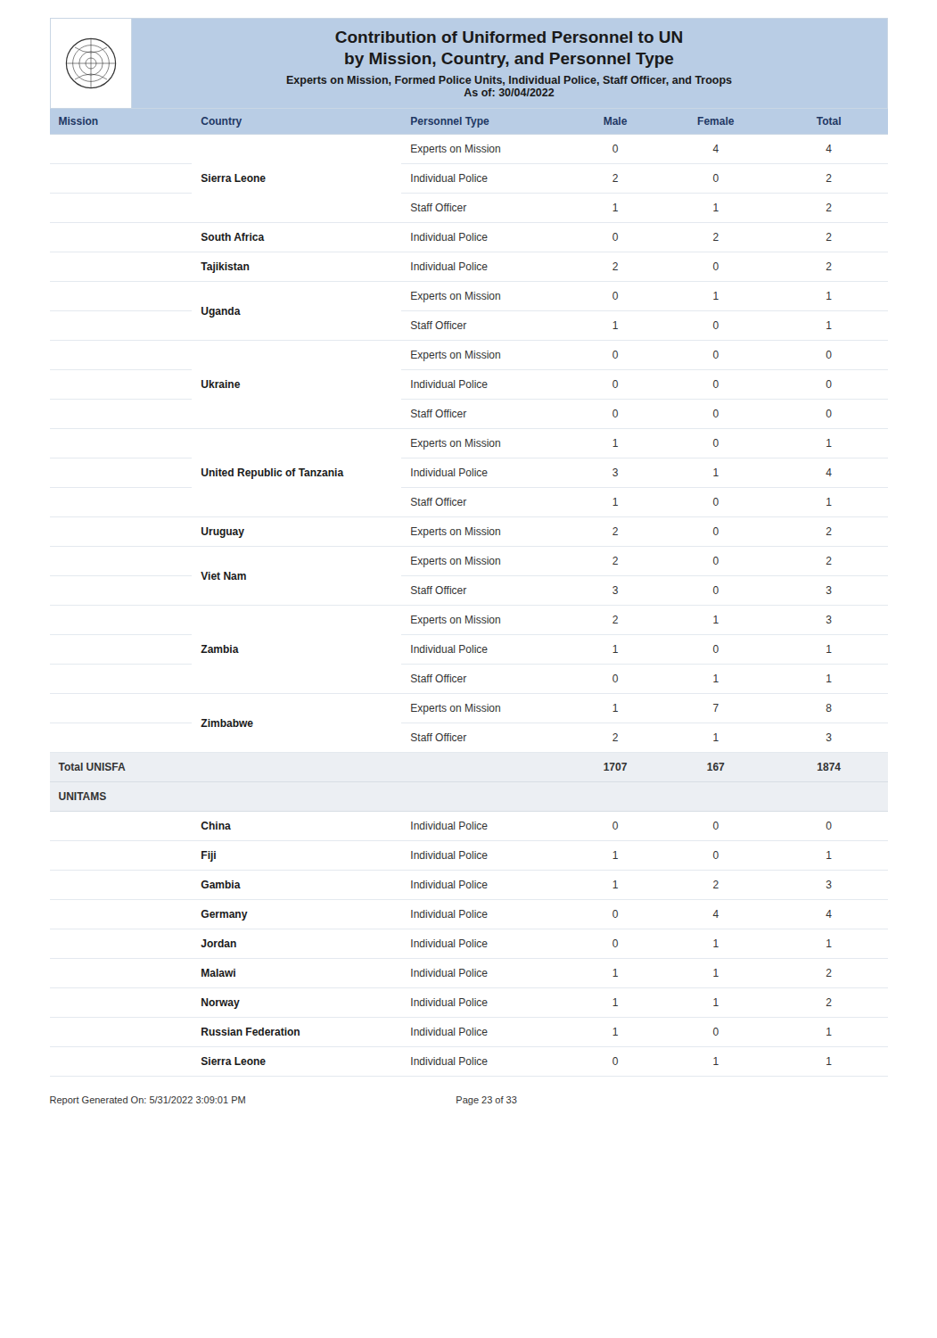Contribution of Uniformed Personnel to UN
by Mission, Country, and Personnel Type
Experts on Mission, Formed Police Units, Individual Police, Staff Officer, and Troops
As of: 30/04/2022
| Mission | Country | Personnel Type | Male | Female | Total |
| --- | --- | --- | --- | --- | --- |
| | Sierra Leone | Experts on Mission | 0 | 4 | 4 |
| | Individual Police | 2 | 0 | 2 |
| | Staff Officer | 1 | 1 | 2 |
| | South Africa | Individual Police | 0 | 2 | 2 |
| | Tajikistan | Individual Police | 2 | 0 | 2 |
| | Uganda | Experts on Mission | 0 | 1 | 1 |
| | Staff Officer | 1 | 0 | 1 |
| | Ukraine | Experts on Mission | 0 | 0 | 0 |
| | Individual Police | 0 | 0 | 0 |
| | Staff Officer | 0 | 0 | 0 |
| | United Republic of Tanzania | Experts on Mission | 1 | 0 | 1 |
| | Individual Police | 3 | 1 | 4 |
| | Staff Officer | 1 | 0 | 1 |
| | Uruguay | Experts on Mission | 2 | 0 | 2 |
| | Viet Nam | Experts on Mission | 2 | 0 | 2 |
| | Staff Officer | 3 | 0 | 3 |
| | Zambia | Experts on Mission | 2 | 1 | 3 |
| | Individual Police | 1 | 0 | 1 |
| | Staff Officer | 0 | 1 | 1 |
| | Zimbabwe | Experts on Mission | 1 | 7 | 8 |
| | Staff Officer | 2 | 1 | 3 |
| Total UNISFA | | | 1707 | 167 | 1874 |
| UNITAMS | | | | | |
| | China | Individual Police | 0 | 0 | 0 |
| | Fiji | Individual Police | 1 | 0 | 1 |
| | Gambia | Individual Police | 1 | 2 | 3 |
| | Germany | Individual Police | 0 | 4 | 4 |
| | Jordan | Individual Police | 0 | 1 | 1 |
| | Malawi | Individual Police | 1 | 1 | 2 |
| | Norway | Individual Police | 1 | 1 | 2 |
| | Russian Federation | Individual Police | 1 | 0 | 1 |
| | Sierra Leone | Individual Police | 0 | 1 | 1 |
Report Generated On: 5/31/2022 3:09:01 PM
Page 23 of 33